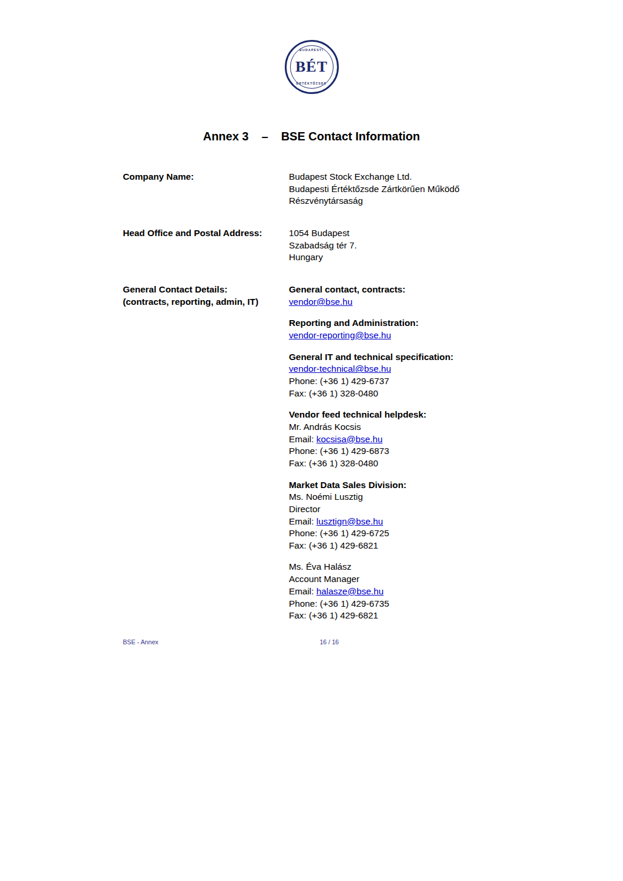BUDAPESTI
BÉT
ÉRTÉKTŐZSDE
Annex 3–BSE Contact Information
| Company Name: | Budapest Stock Exchange Ltd. Budapesti Értéktőzsde Zártkörűen Működő Részvénytársaság |
| Head Office and Postal Address: | 1054 Budapest Szabadság tér 7. Hungary |
| General Contact Details: (contracts, reporting, admin, IT) | General contact, contracts: vendor@bse.hu Reporting and Administration: vendor-reporting@bse.hu General IT and technical specification: vendor-technical@bse.hu Phone: (+36 1) 429-6737 Fax: (+36 1) 328-0480 Vendor feed technical helpdesk: Mr. András Kocsis Email: kocsisa@bse.hu Phone: (+36 1) 429-6873 Fax: (+36 1) 328-0480 Market Data Sales Division: Ms. Noémi Lusztig Director Email: lusztign@bse.hu Phone: (+36 1) 429-6725 Fax: (+36 1) 429-6821 Ms. Éva Halász Account Manager Email: halasze@bse.hu Phone: (+36 1) 429-6735 Fax: (+36 1) 429-6821 |
BSE - Annex
16 / 16